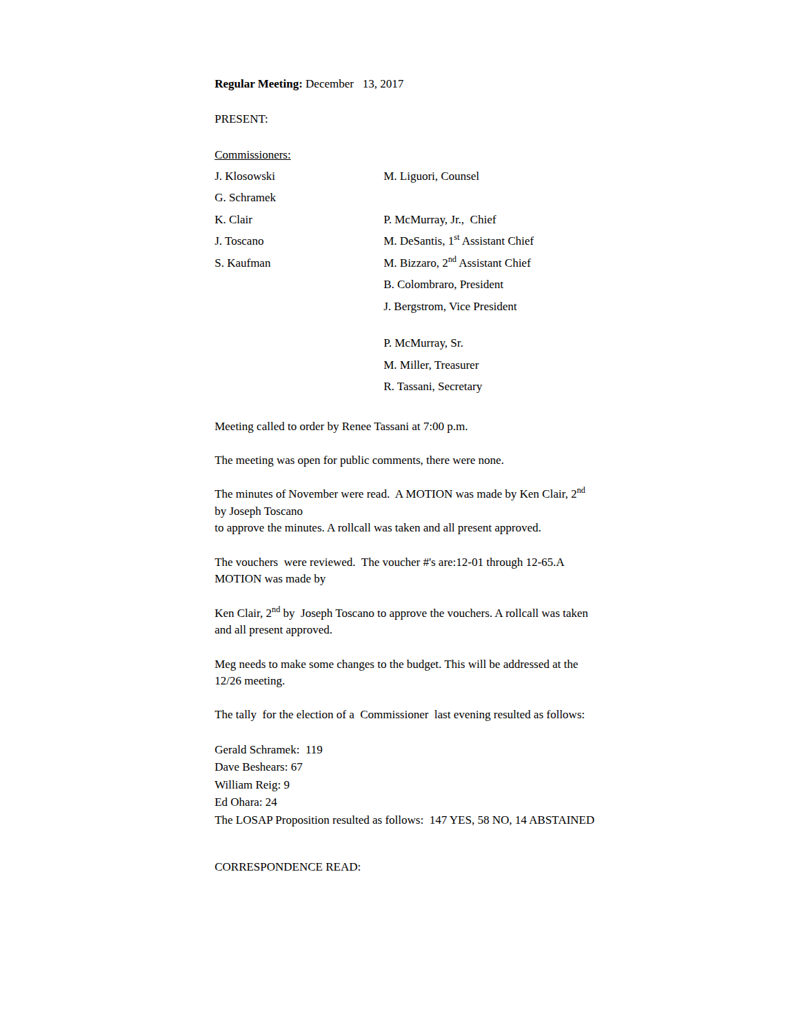Regular Meeting: December 13, 2017
PRESENT:
| Commissioners: | |
| J. Klosowski | M. Liguori, Counsel |
| G. Schramek | |
| K. Clair | P. McMurray, Jr., Chief |
| J. Toscano | M. DeSantis, 1 st Assistant Chief |
| S. Kaufman | M. Bizzaro, 2 nd Assistant Chief |
| | B. Colombraro, President |
| | J. Bergstrom, Vice President |
| | P. McMurray, Sr. |
| | M. Miller, Treasurer |
| | R. Tassani, Secretary |
Meeting called to order by Renee Tassani at 7:00 p.m.
The meeting was open for public comments, there were none.
The minutes of November were read. A MOTION was made by Ken Clair, 2nd by Joseph Toscano
to approve the minutes. A rollcall was taken and all present approved.
The vouchers were reviewed. The voucher #'s are:12-01 through 12-65.A MOTION was made by
Ken Clair, 2nd by Joseph Toscano to approve the vouchers. A rollcall was taken and all present approved.
Meg needs to make some changes to the budget. This will be addressed at the 12/26 meeting.
The tally for the election of a Commissioner last evening resulted as follows:
Gerald Schramek: 119
Dave Beshears: 67
William Reig: 9
Ed Ohara: 24
The LOSAP Proposition resulted as follows: 147 YES, 58 NO, 14 ABSTAINED
CORRESPONDENCE READ: